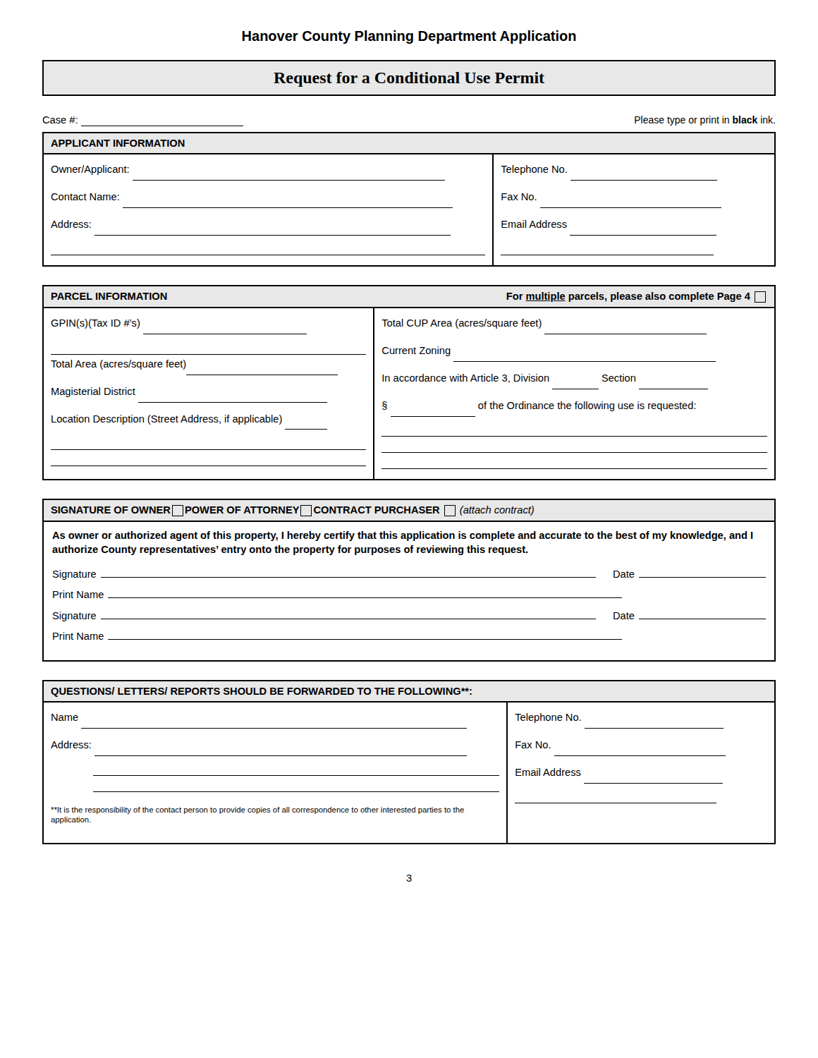Hanover County Planning Department Application
Request for a Conditional Use Permit
Case #:
Please type or print in black ink.
APPLICANT INFORMATION
Owner/Applicant:
Contact Name:
Address:
Telephone No.
Fax No.
Email Address
PARCEL INFORMATION For multiple parcels, please also complete Page 4
GPIN(s)(Tax ID #’s)
Total Area (acres/square feet)
Magisterial District
Location Description (Street Address, if applicable)
Total CUP Area (acres/square feet)
Current Zoning
In accordance with Article 3, Division Section
§ of the Ordinance the following use is requested:
SIGNATURE OF OWNER POWER OF ATTORNEY CONTRACT PURCHASER (attach contract)
As owner or authorized agent of this property, I hereby certify that this application is complete and accurate to the best of my knowledge, and I authorize County representatives’ entry onto the property for purposes of reviewing this request.
Signature Date
Print Name
Signature Date
Print Name
QUESTIONS/ LETTERS/ REPORTS SHOULD BE FORWARDED TO THE FOLLOWING**:
Name
Address:
**It is the responsibility of the contact person to provide copies of all correspondence to other interested parties to the application.
Telephone No.
Fax No.
Email Address
3